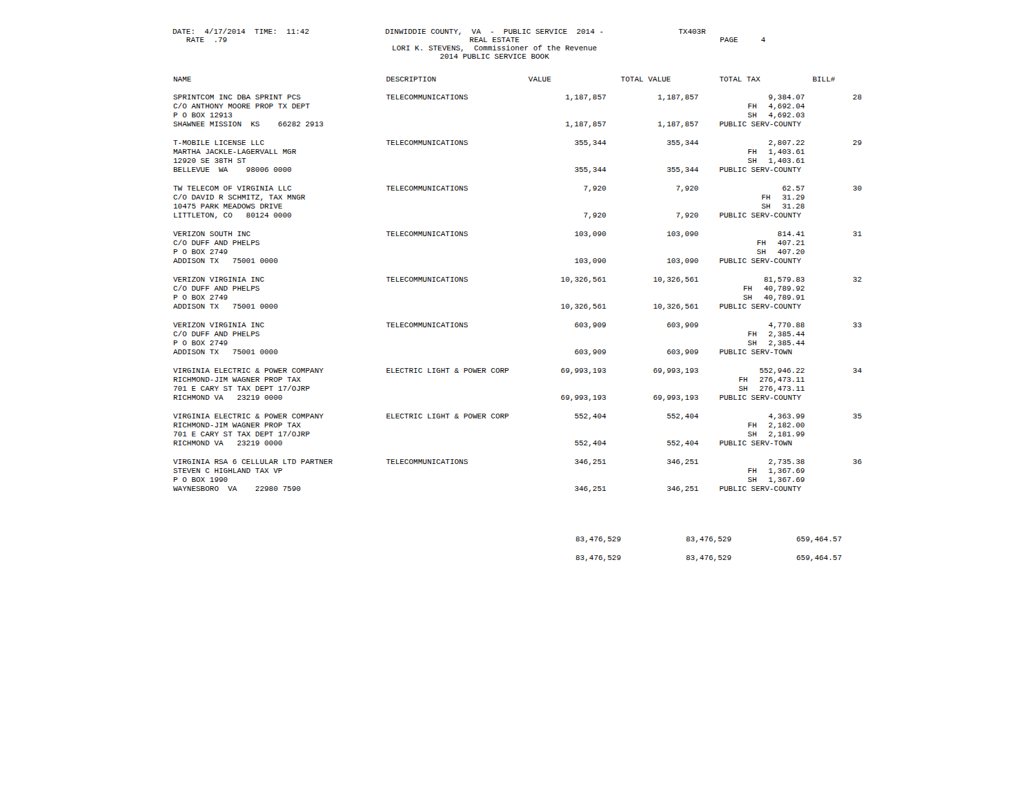DATE: 4/17/2014 TIME: 11:42
RATE .79
DINWIDDIE COUNTY, VA - PUBLIC SERVICE 2014 -
REAL ESTATE
LORI K. STEVENS, Commissioner of the Revenue
2014 PUBLIC SERVICE BOOK
TX403R
PAGE 4
| NAME | DESCRIPTION | VALUE | TOTAL VALUE | TOTAL TAX | BILL# |
| --- | --- | --- | --- | --- | --- |
| SPRINTCOM INC DBA SPRINT PCS | TELECOMMUNICATIONS | 1,187,857 | 1,187,857 | 9,384.07 | 28 |
| C/O ANTHONY MOORE PROP TX DEPT | | | | FH 4,692.04 | |
| P O BOX 12913 | | | | SH 4,692.03 | |
| SHAWNEE MISSION KS 66282 2913 | | 1,187,857 | 1,187,857 | PUBLIC SERV-COUNTY | |
| T-MOBILE LICENSE LLC | TELECOMMUNICATIONS | 355,344 | 355,344 | 2,807.22 | 29 |
| MARTHA JACKLE-LAGERVALL MGR | | | | FH 1,403.61 | |
| 12920 SE 38TH ST | | | | SH 1,403.61 | |
| BELLEVUE WA 98006 0000 | | 355,344 | 355,344 | PUBLIC SERV-COUNTY | |
| TW TELECOM OF VIRGINIA LLC | TELECOMMUNICATIONS | 7,920 | 7,920 | 62.57 | 30 |
| C/O DAVID R SCHMITZ, TAX MNGR | | | | FH 31.29 | |
| 10475 PARK MEADOWS DRIVE | | | | SH 31.28 | |
| LITTLETON, CO 80124 0000 | | 7,920 | 7,920 | PUBLIC SERV-COUNTY | |
| VERIZON SOUTH INC | TELECOMMUNICATIONS | 103,090 | 103,090 | 814.41 | 31 |
| C/O DUFF AND PHELPS | | | | FH 407.21 | |
| P O BOX 2749 | | | | SH 407.20 | |
| ADDISON TX 75001 0000 | | 103,090 | 103,090 | PUBLIC SERV-COUNTY | |
| VERIZON VIRGINIA INC | TELECOMMUNICATIONS | 10,326,561 | 10,326,561 | 81,579.83 | 32 |
| C/O DUFF AND PHELPS | | | | FH 40,789.92 | |
| P O BOX 2749 | | | | SH 40,789.91 | |
| ADDISON TX 75001 0000 | | 10,326,561 | 10,326,561 | PUBLIC SERV-COUNTY | |
| VERIZON VIRGINIA INC | TELECOMMUNICATIONS | 603,909 | 603,909 | 4,770.88 | 33 |
| C/O DUFF AND PHELPS | | | | FH 2,385.44 | |
| P O BOX 2749 | | | | SH 2,385.44 | |
| ADDISON TX 75001 0000 | | 603,909 | 603,909 | PUBLIC SERV-TOWN | |
| VIRGINIA ELECTRIC & POWER COMPANY | ELECTRIC LIGHT & POWER CORP | 69,993,193 | 69,993,193 | 552,946.22 | 34 |
| RICHMOND-JIM WAGNER PROP TAX | | | | FH 276,473.11 | |
| 701 E CARY ST TAX DEPT 17/OJRP | | | | SH 276,473.11 | |
| RICHMOND VA 23219 0000 | | 69,993,193 | 69,993,193 | PUBLIC SERV-COUNTY | |
| VIRGINIA ELECTRIC & POWER COMPANY | ELECTRIC LIGHT & POWER CORP | 552,404 | 552,404 | 4,363.99 | 35 |
| RICHMOND-JIM WAGNER PROP TAX | | | | FH 2,182.00 | |
| 701 E CARY ST TAX DEPT 17/OJRP | | | | SH 2,181.99 | |
| RICHMOND VA 23219 0000 | | 552,404 | 552,404 | PUBLIC SERV-TOWN | |
| VIRGINIA RSA 6 CELLULAR LTD PARTNER | TELECOMMUNICATIONS | 346,251 | 346,251 | 2,735.38 | 36 |
| STEVEN C HIGHLAND TAX VP | | | | FH 1,367.69 | |
| P O BOX 1990 | | | | SH 1,367.69 | |
| WAYNESBORO VA 22980 7590 | | 346,251 | 346,251 | PUBLIC SERV-COUNTY | |
| 83,476,529 | 83,476,529 | 659,464.57 |
| 83,476,529 | 83,476,529 | 659,464.57 |